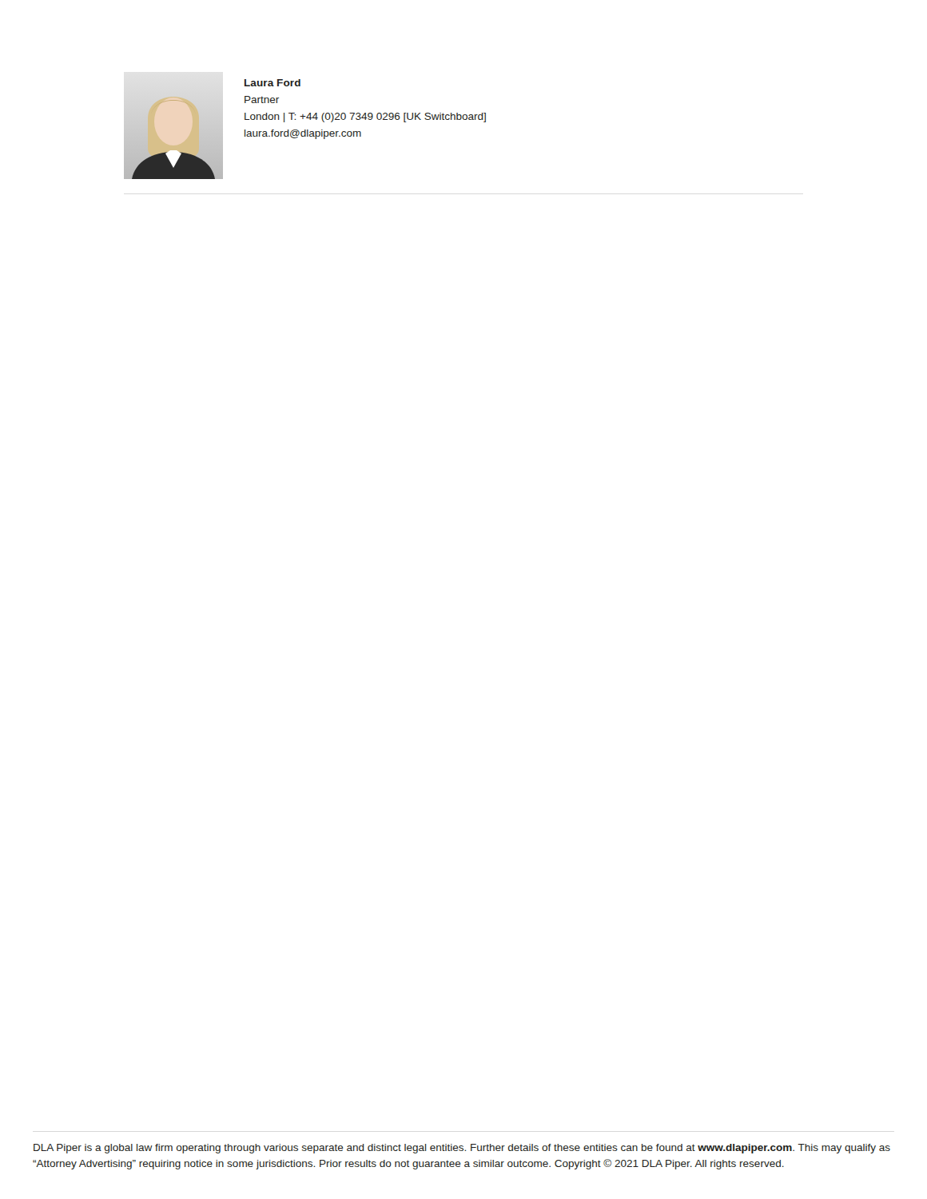Laura Ford
Partner
London | T: +44 (0)20 7349 0296 [UK Switchboard]
laura.ford@dlapiper.com
DLA Piper is a global law firm operating through various separate and distinct legal entities. Further details of these entities can be found at www.dlapiper.com. This may qualify as “Attorney Advertising” requiring notice in some jurisdictions. Prior results do not guarantee a similar outcome. Copyright © 2021 DLA Piper. All rights reserved.